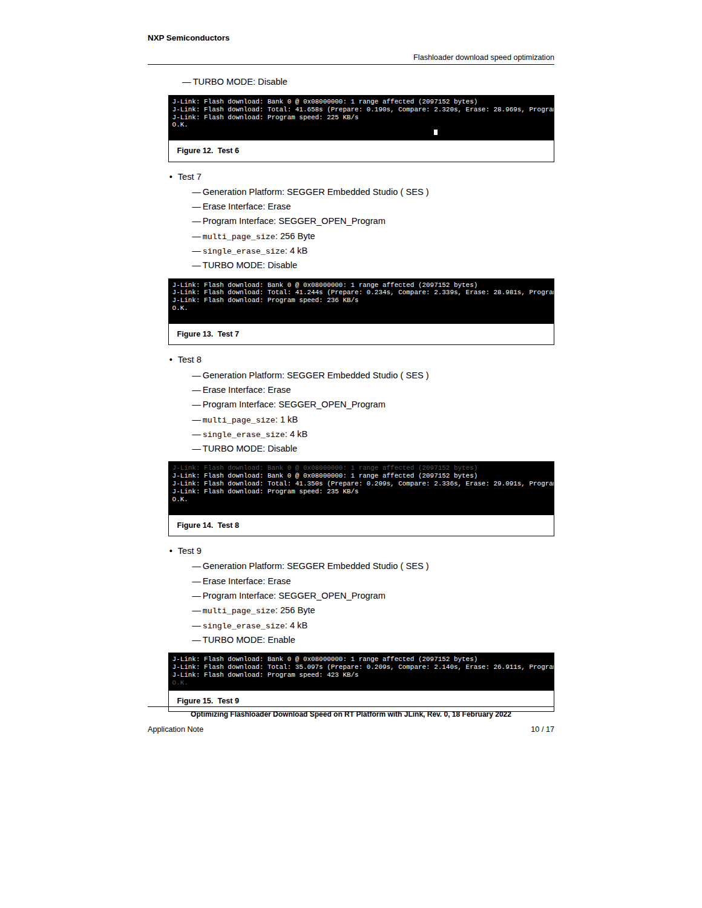NXP Semiconductors
Flashloader download speed optimization
TURBO MODE: Disable
J-Link: Flash download: Bank 0 @ 0x08000000: 1 range affected (2097152 bytes) J-Link: Flash download: Total: 41.658s (Prepare: 0.190s, Compare: 2.320s, Erase: 28.969s, Program: 9.100s, Verify: 1.025s, Restore: 0.051s) J-Link: Flash download: Program speed: 225 KB/s O.K.
Figure 12. Test 6
Test 7
Generation Platform: SEGGER Embedded Studio ( SES )
Erase Interface: Erase
Program Interface: SEGGER_OPEN_Program
multi_page_size: 256 Byte
single_erase_size: 4 kB
TURBO MODE: Disable
J-Link: Flash download: Bank 0 @ 0x08000000: 1 range affected (2097152 bytes) J-Link: Flash download: Total: 41.244s (Prepare: 0.234s, Compare: 2.339s, Erase: 28.981s, Program: 8.652s, Verify: 0.985s, Restore: 0.051s) J-Link: Flash download: Program speed: 236 KB/s O.K.
Figure 13. Test 7
Test 8
Generation Platform: SEGGER Embedded Studio ( SES )
Erase Interface: Erase
Program Interface: SEGGER_OPEN_Program
multi_page_size: 1 kB
single_erase_size: 4 kB
TURBO MODE: Disable
J-Link: Flash download: Bank 0 @ 0x08000000: 1 range affected (2097152 bytes) J-Link: Flash download: Bank 0 @ 0x08000000: 1 range affected (2097152 bytes) J-Link: Flash download: Total: 41.350s (Prepare: 0.209s, Compare: 2.336s, Erase: 29.091s, Program: 8.666s, Verify: 0.993s, Restore: 0.052s) J-Link: Flash download: Program speed: 235 KB/s O.K.
Figure 14. Test 8
Test 9
Generation Platform: SEGGER Embedded Studio ( SES )
Erase Interface: Erase
Program Interface: SEGGER_OPEN_Program
multi_page_size: 256 Byte
single_erase_size: 4 kB
TURBO MODE: Enable
J-Link: Flash download: Bank 0 @ 0x08000000: 1 range affected (2097152 bytes) J-Link: Flash download: Total: 35.097s (Prepare: 0.209s, Compare: 2.140s, Erase: 26.911s, Program: 4.838s, Verify: 0.945s, Restore: 0.051s) J-Link: Flash download: Program speed: 423 KB/s O.K.
Figure 15. Test 9
Optimizing Flashloader Download Speed on RT Platform with JLink, Rev. 0, 18 February 2022
Application Note
10 / 17